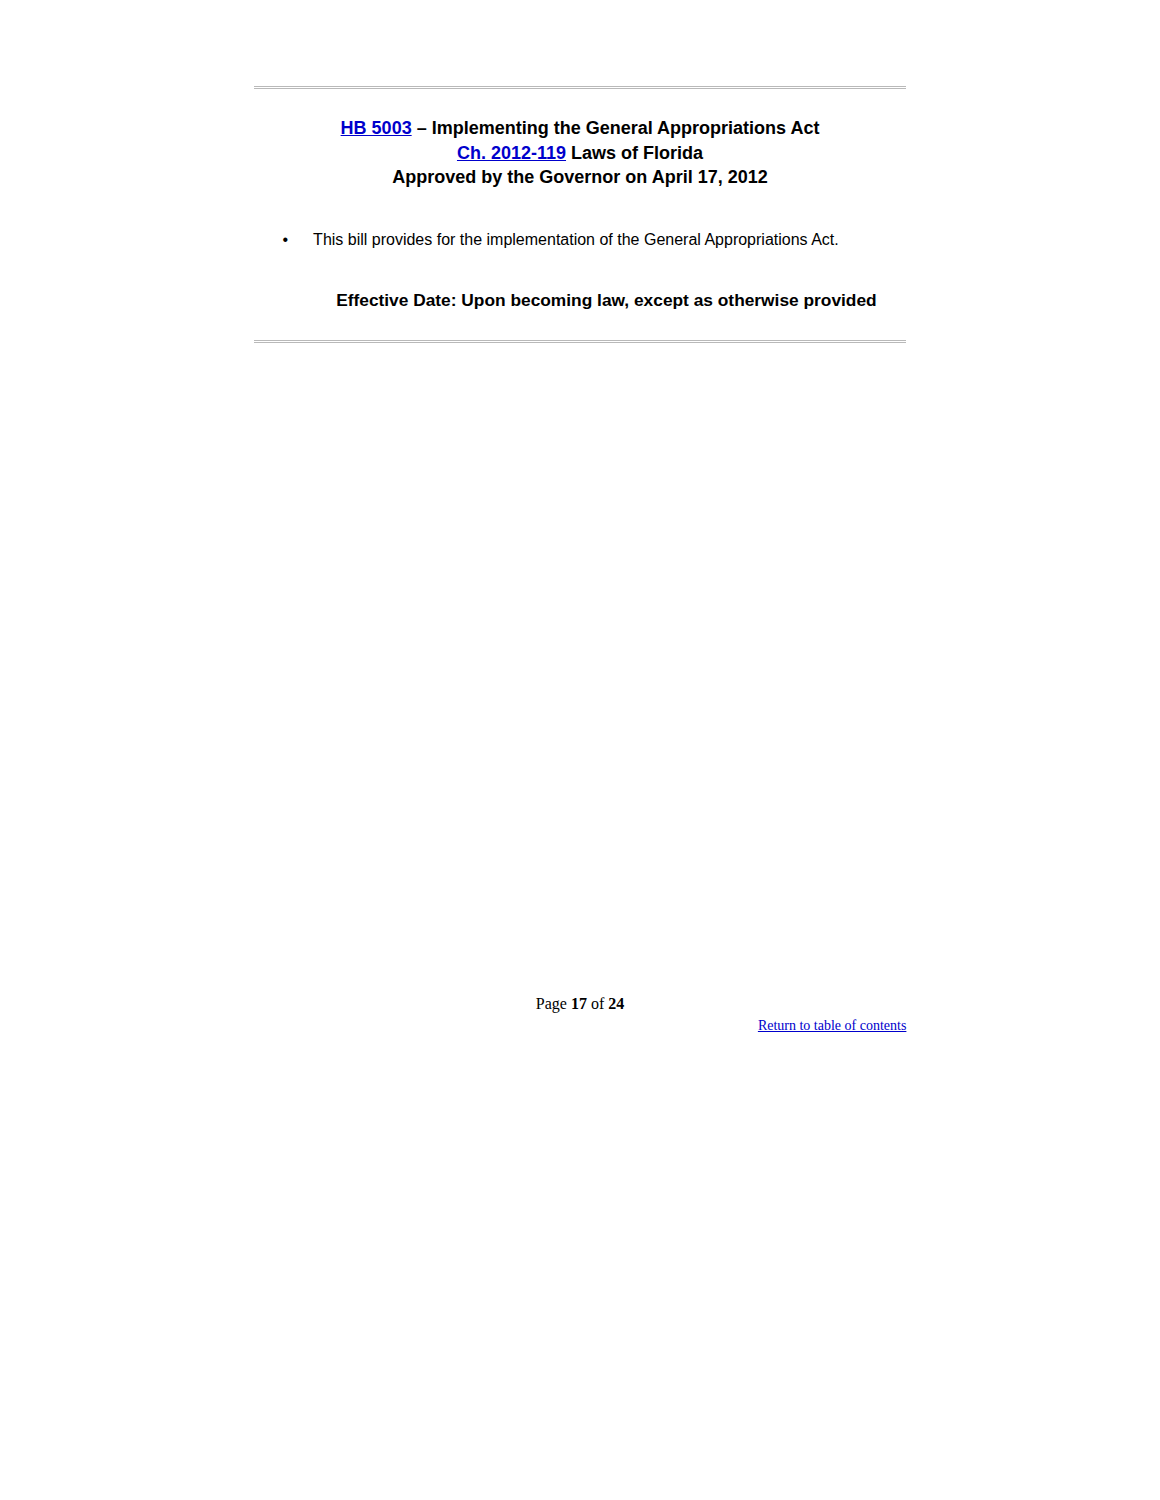HB 5003 – Implementing the General Appropriations Act
Ch. 2012-119 Laws of Florida
Approved by the Governor on April 17, 2012
This bill provides for the implementation of the General Appropriations Act.
Effective Date: Upon becoming law, except as otherwise provided
Page 17 of 24
Return to table of contents